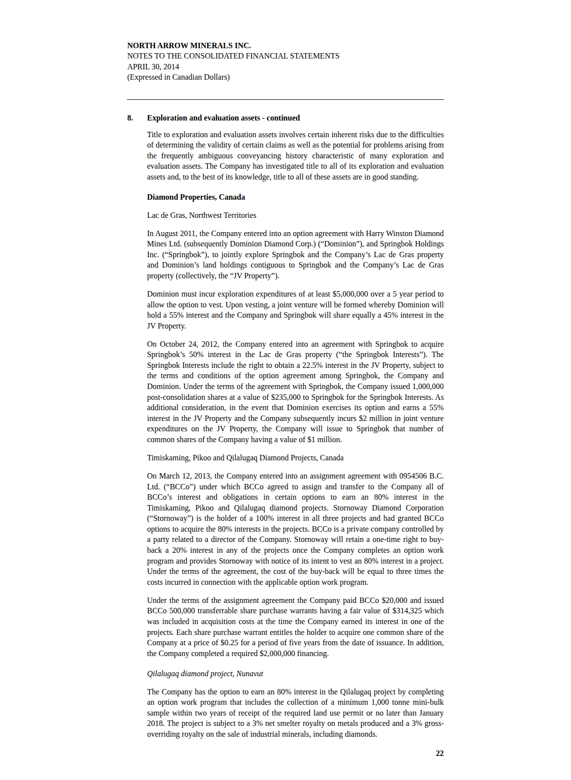North Arrow Minerals Inc.
Notes to the Consolidated Financial Statements
April 30, 2014
(Expressed in Canadian Dollars)
8.
Exploration and evaluation assets - continued
Title to exploration and evaluation assets involves certain inherent risks due to the difficulties of determining the validity of certain claims as well as the potential for problems arising from the frequently ambiguous conveyancing history characteristic of many exploration and evaluation assets. The Company has investigated title to all of its exploration and evaluation assets and, to the best of its knowledge, title to all of these assets are in good standing.
Diamond Properties, Canada
Lac de Gras, Northwest Territories
In August 2011, the Company entered into an option agreement with Harry Winston Diamond Mines Ltd. (subsequently Dominion Diamond Corp.) (“Dominion”), and Springbok Holdings Inc. (“Springbok”), to jointly explore Springbok and the Company’s Lac de Gras property and Dominion’s land holdings contiguous to Springbok and the Company’s Lac de Gras property (collectively, the “JV Property”).
Dominion must incur exploration expenditures of at least $5,000,000 over a 5 year period to allow the option to vest. Upon vesting, a joint venture will be formed whereby Dominion will hold a 55% interest and the Company and Springbok will share equally a 45% interest in the JV Property.
On October 24, 2012, the Company entered into an agreement with Springbok to acquire Springbok’s 50% interest in the Lac de Gras property (“the Springbok Interests”). The Springbok Interests include the right to obtain a 22.5% interest in the JV Property, subject to the terms and conditions of the option agreement among Springbok, the Company and Dominion. Under the terms of the agreement with Springbok, the Company issued 1,000,000 post-consolidation shares at a value of $235,000 to Springbok for the Springbok Interests. As additional consideration, in the event that Dominion exercises its option and earns a 55% interest in the JV Property and the Company subsequently incurs $2 million in joint venture expenditures on the JV Property, the Company will issue to Springbok that number of common shares of the Company having a value of $1 million.
Timiskaming, Pikoo and Qilalugaq Diamond Projects, Canada
On March 12, 2013, the Company entered into an assignment agreement with 0954506 B.C. Ltd. (“BCCo”) under which BCCo agreed to assign and transfer to the Company all of BCCo’s interest and obligations in certain options to earn an 80% interest in the Timiskaming, Pikoo and Qilalugaq diamond projects. Stornoway Diamond Corporation (“Stornoway”) is the holder of a 100% interest in all three projects and had granted BCCo options to acquire the 80% interests in the projects. BCCo is a private company controlled by a party related to a director of the Company. Stornoway will retain a one-time right to buy-back a 20% interest in any of the projects once the Company completes an option work program and provides Stornoway with notice of its intent to vest an 80% interest in a project. Under the terms of the agreement, the cost of the buy-back will be equal to three times the costs incurred in connection with the applicable option work program.
Under the terms of the assignment agreement the Company paid BCCo $20,000 and issued BCCo 500,000 transferrable share purchase warrants having a fair value of $314,325 which was included in acquisition costs at the time the Company earned its interest in one of the projects. Each share purchase warrant entitles the holder to acquire one common share of the Company at a price of $0.25 for a period of five years from the date of issuance. In addition, the Company completed a required $2,000,000 financing.
Qilalugaq diamond project, Nunavut
The Company has the option to earn an 80% interest in the Qilalugaq project by completing an option work program that includes the collection of a minimum 1,000 tonne mini-bulk sample within two years of receipt of the required land use permit or no later than January 2018. The project is subject to a 3% net smelter royalty on metals produced and a 3% gross-overriding royalty on the sale of industrial minerals, including diamonds.
22